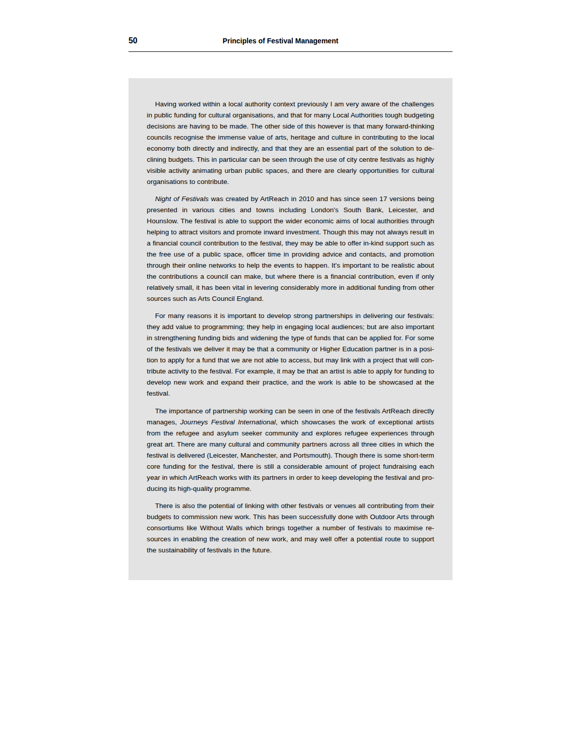50 Principles of Festival Management
Having worked within a local authority context previously I am very aware of the challenges in public funding for cultural organisations, and that for many Local Authorities tough budgeting decisions are having to be made. The other side of this however is that many forward-thinking councils recognise the immense value of arts, heritage and culture in contributing to the local economy both directly and indirectly, and that they are an essential part of the solution to declining budgets. This in particular can be seen through the use of city centre festivals as highly visible activity animating urban public spaces, and there are clearly opportunities for cultural organisations to contribute.
Night of Festivals was created by ArtReach in 2010 and has since seen 17 versions being presented in various cities and towns including London's South Bank, Leicester, and Hounslow. The festival is able to support the wider economic aims of local authorities through helping to attract visitors and promote inward investment. Though this may not always result in a financial council contribution to the festival, they may be able to offer in-kind support such as the free use of a public space, officer time in providing advice and contacts, and promotion through their online networks to help the events to happen. It's important to be realistic about the contributions a council can make, but where there is a financial contribution, even if only relatively small, it has been vital in levering considerably more in additional funding from other sources such as Arts Council England.
For many reasons it is important to develop strong partnerships in delivering our festivals: they add value to programming; they help in engaging local audiences; but are also important in strengthening funding bids and widening the type of funds that can be applied for. For some of the festivals we deliver it may be that a community or Higher Education partner is in a position to apply for a fund that we are not able to access, but may link with a project that will contribute activity to the festival. For example, it may be that an artist is able to apply for funding to develop new work and expand their practice, and the work is able to be showcased at the festival.
The importance of partnership working can be seen in one of the festivals ArtReach directly manages, Journeys Festival International, which showcases the work of exceptional artists from the refugee and asylum seeker community and explores refugee experiences through great art. There are many cultural and community partners across all three cities in which the festival is delivered (Leicester, Manchester, and Portsmouth). Though there is some short-term core funding for the festival, there is still a considerable amount of project fundraising each year in which ArtReach works with its partners in order to keep developing the festival and producing its high-quality programme.
There is also the potential of linking with other festivals or venues all contributing from their budgets to commission new work. This has been successfully done with Outdoor Arts through consortiums like Without Walls which brings together a number of festivals to maximise resources in enabling the creation of new work, and may well offer a potential route to support the sustainability of festivals in the future.